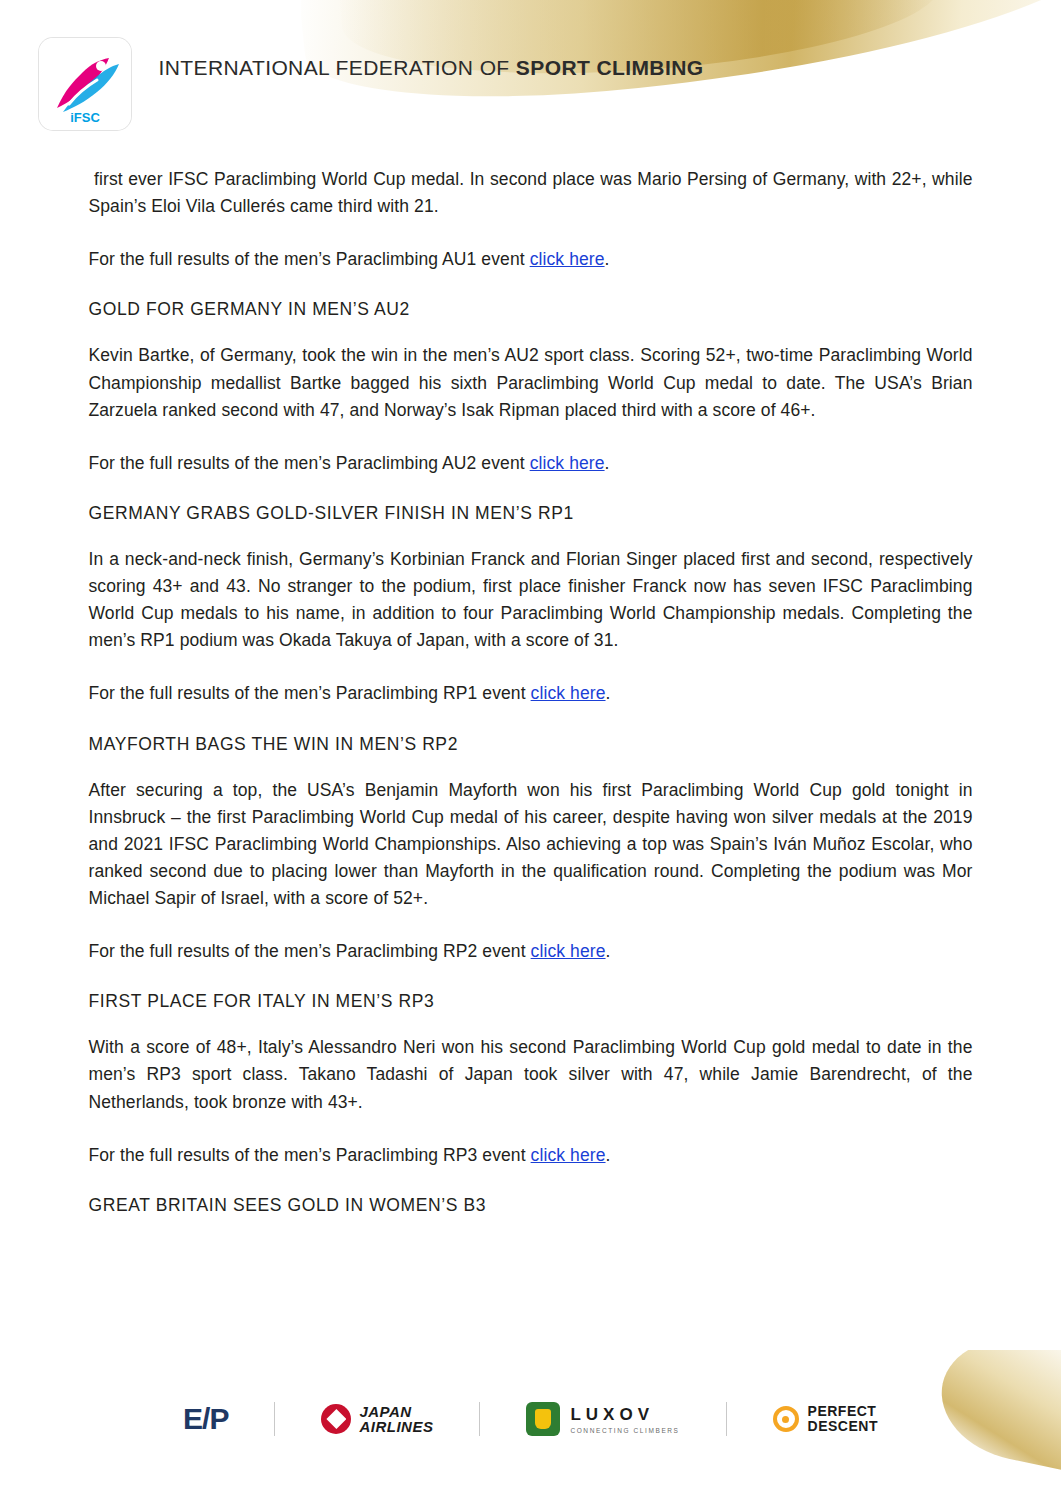iFSC
INTERNATIONAL FEDERATION OF SPORT CLIMBING
first ever IFSC Paraclimbing World Cup medal. In second place was Mario Persing of Germany, with 22+, while Spain’s Eloi Vila Cullerés came third with 21.
For the full results of the men’s Paraclimbing AU1 event click here.
GOLD FOR GERMANY IN MEN’S AU2
Kevin Bartke, of Germany, took the win in the men’s AU2 sport class. Scoring 52+, two-time Paraclimbing World Championship medallist Bartke bagged his sixth Paraclimbing World Cup medal to date. The USA’s Brian Zarzuela ranked second with 47, and Norway’s Isak Ripman placed third with a score of 46+.
For the full results of the men’s Paraclimbing AU2 event click here.
GERMANY GRABS GOLD-SILVER FINISH IN MEN’S RP1
In a neck-and-neck finish, Germany’s Korbinian Franck and Florian Singer placed first and second, respectively scoring 43+ and 43. No stranger to the podium, first place finisher Franck now has seven IFSC Paraclimbing World Cup medals to his name, in addition to four Paraclimbing World Championship medals. Completing the men’s RP1 podium was Okada Takuya of Japan, with a score of 31.
For the full results of the men’s Paraclimbing RP1 event click here.
MAYFORTH BAGS THE WIN IN MEN’S RP2
After securing a top, the USA’s Benjamin Mayforth won his first Paraclimbing World Cup gold tonight in Innsbruck – the first Paraclimbing World Cup medal of his career, despite having won silver medals at the 2019 and 2021 IFSC Paraclimbing World Championships. Also achieving a top was Spain’s Iván Muñoz Escolar, who ranked second due to placing lower than Mayforth in the qualification round. Completing the podium was Mor Michael Sapir of Israel, with a score of 52+.
For the full results of the men’s Paraclimbing RP2 event click here.
FIRST PLACE FOR ITALY IN MEN’S RP3
With a score of 48+, Italy’s Alessandro Neri won his second Paraclimbing World Cup gold medal to date in the men’s RP3 sport class. Takano Tadashi of Japan took silver with 47, while Jamie Barendrecht, of the Netherlands, took bronze with 43+.
For the full results of the men’s Paraclimbing RP3 event click here.
GREAT BRITAIN SEES GOLD IN WOMEN’S B3
E/P
JAPAN AIRLINES
LUXOV
CONNECTING CLIMBERS
PERFECT DESCENT